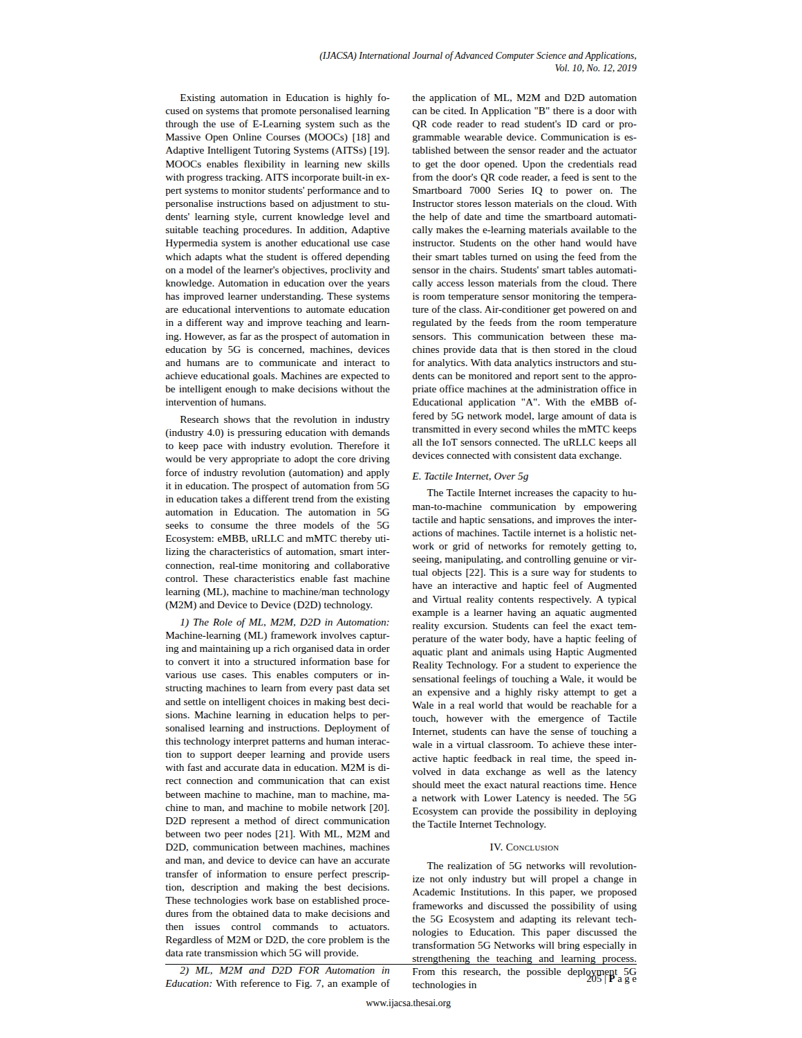(IJACSA) International Journal of Advanced Computer Science and Applications,
Vol. 10, No. 12, 2019
Existing automation in Education is highly focused on systems that promote personalised learning through the use of E-Learning system such as the Massive Open Online Courses (MOOCs) [18] and Adaptive Intelligent Tutoring Systems (AITSs) [19]. MOOCs enables flexibility in learning new skills with progress tracking. AITS incorporate built-in expert systems to monitor students' performance and to personalise instructions based on adjustment to students' learning style, current knowledge level and suitable teaching procedures. In addition, Adaptive Hypermedia system is another educational use case which adapts what the student is offered depending on a model of the learner's objectives, proclivity and knowledge. Automation in education over the years has improved learner understanding. These systems are educational interventions to automate education in a different way and improve teaching and learning. However, as far as the prospect of automation in education by 5G is concerned, machines, devices and humans are to communicate and interact to achieve educational goals. Machines are expected to be intelligent enough to make decisions without the intervention of humans.
Research shows that the revolution in industry (industry 4.0) is pressuring education with demands to keep pace with industry evolution. Therefore it would be very appropriate to adopt the core driving force of industry revolution (automation) and apply it in education. The prospect of automation from 5G in education takes a different trend from the existing automation in Education. The automation in 5G seeks to consume the three models of the 5G Ecosystem: eMBB, uRLLC and mMTC thereby utilizing the characteristics of automation, smart interconnection, real-time monitoring and collaborative control. These characteristics enable fast machine learning (ML), machine to machine/man technology (M2M) and Device to Device (D2D) technology.
1) The Role of ML, M2M, D2D in Automation: Machine-learning (ML) framework involves capturing and maintaining up a rich organised data in order to convert it into a structured information base for various use cases. This enables computers or instructing machines to learn from every past data set and settle on intelligent choices in making best decisions. Machine learning in education helps to personalised learning and instructions. Deployment of this technology interpret patterns and human interaction to support deeper learning and provide users with fast and accurate data in education. M2M is direct connection and communication that can exist between machine to machine, man to machine, machine to man, and machine to mobile network [20]. D2D represent a method of direct communication between two peer nodes [21]. With ML, M2M and D2D, communication between machines, machines and man, and device to device can have an accurate transfer of information to ensure perfect prescription, description and making the best decisions. These technologies work base on established procedures from the obtained data to make decisions and then issues control commands to actuators. Regardless of M2M or D2D, the core problem is the data rate transmission which 5G will provide.
2) ML, M2M and D2D FOR Automation in Education: With reference to Fig. 7, an example of the application of ML, M2M and D2D automation can be cited. In Application "B" there is a door with QR code reader to read student's ID card or programmable wearable device. Communication is established between the sensor reader and the actuator to get the door opened. Upon the credentials read from the door's QR code reader, a feed is sent to the Smartboard 7000 Series IQ to power on. The Instructor stores lesson materials on the cloud. With the help of date and time the smartboard automatically makes the e-learning materials available to the instructor. Students on the other hand would have their smart tables turned on using the feed from the sensor in the chairs. Students' smart tables automatically access lesson materials from the cloud. There is room temperature sensor monitoring the temperature of the class. Air-conditioner get powered on and regulated by the feeds from the room temperature sensors. This communication between these machines provide data that is then stored in the cloud for analytics. With data analytics instructors and students can be monitored and report sent to the appropriate office machines at the administration office in Educational application "A". With the eMBB offered by 5G network model, large amount of data is transmitted in every second whiles the mMTC keeps all the IoT sensors connected. The uRLLC keeps all devices connected with consistent data exchange.
E. Tactile Internet, Over 5g
The Tactile Internet increases the capacity to human-to-machine communication by empowering tactile and haptic sensations, and improves the interactions of machines. Tactile internet is a holistic network or grid of networks for remotely getting to, seeing, manipulating, and controlling genuine or virtual objects [22]. This is a sure way for students to have an interactive and haptic feel of Augmented and Virtual reality contents respectively. A typical example is a learner having an aquatic augmented reality excursion. Students can feel the exact temperature of the water body, have a haptic feeling of aquatic plant and animals using Haptic Augmented Reality Technology. For a student to experience the sensational feelings of touching a Wale, it would be an expensive and a highly risky attempt to get a Wale in a real world that would be reachable for a touch, however with the emergence of Tactile Internet, students can have the sense of touching a wale in a virtual classroom. To achieve these interactive haptic feedback in real time, the speed involved in data exchange as well as the latency should meet the exact natural reactions time. Hence a network with Lower Latency is needed. The 5G Ecosystem can provide the possibility in deploying the Tactile Internet Technology.
IV. Conclusion
The realization of 5G networks will revolutionize not only industry but will propel a change in Academic Institutions. In this paper, we proposed frameworks and discussed the possibility of using the 5G Ecosystem and adapting its relevant technologies to Education. This paper discussed the transformation 5G Networks will bring especially in strengthening the teaching and learning process. From this research, the possible deployment 5G technologies in
205 | P a g e
www.ijacsa.thesai.org